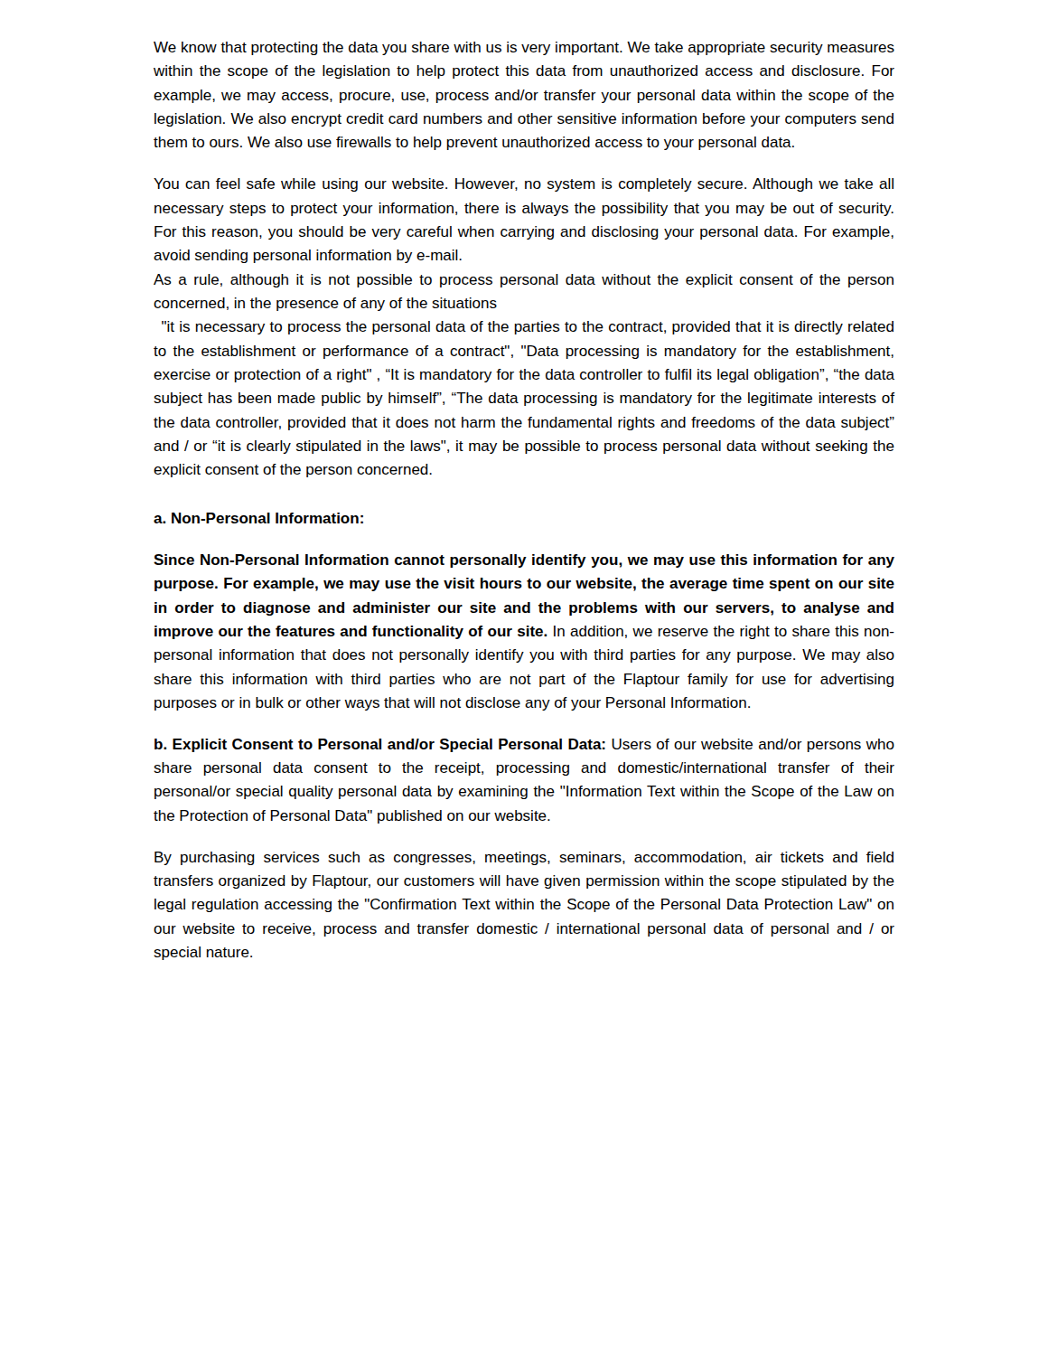We know that protecting the data you share with us is very important. We take appropriate security measures within the scope of the legislation to help protect this data from unauthorized access and disclosure. For example, we may access, procure, use, process and/or transfer your personal data within the scope of the legislation. We also encrypt credit card numbers and other sensitive information before your computers send them to ours. We also use firewalls to help prevent unauthorized access to your personal data.
You can feel safe while using our website. However, no system is completely secure. Although we take all necessary steps to protect your information, there is always the possibility that you may be out of security. For this reason, you should be very careful when carrying and disclosing your personal data. For example, avoid sending personal information by e-mail.
As a rule, although it is not possible to process personal data without the explicit consent of the person concerned, in the presence of any of the situations
"it is necessary to process the personal data of the parties to the contract, provided that it is directly related to the establishment or performance of a contract", "Data processing is mandatory for the establishment, exercise or protection of a right" , “It is mandatory for the data controller to fulfil its legal obligation”, “the data subject has been made public by himself”, “The data processing is mandatory for the legitimate interests of the data controller, provided that it does not harm the fundamental rights and freedoms of the data subject” and / or “it is clearly stipulated in the laws", it may be possible to process personal data without seeking the explicit consent of the person concerned.
a. Non-Personal Information:
Since Non-Personal Information cannot personally identify you, we may use this information for any purpose. For example, we may use the visit hours to our website, the average time spent on our site in order to diagnose and administer our site and the problems with our servers, to analyse and improve our the features and functionality of our site. In addition, we reserve the right to share this non-personal information that does not personally identify you with third parties for any purpose. We may also share this information with third parties who are not part of the Flaptour family for use for advertising purposes or in bulk or other ways that will not disclose any of your Personal Information.
b. Explicit Consent to Personal and/or Special Personal Data: Users of our website and/or persons who share personal data consent to the receipt, processing and domestic/international transfer of their personal/or special quality personal data by examining the "Information Text within the Scope of the Law on the Protection of Personal Data" published on our website.
By purchasing services such as congresses, meetings, seminars, accommodation, air tickets and field transfers organized by Flaptour, our customers will have given permission within the scope stipulated by the legal regulation accessing the "Confirmation Text within the Scope of the Personal Data Protection Law" on our website to receive, process and transfer domestic / international personal data of personal and / or special nature.